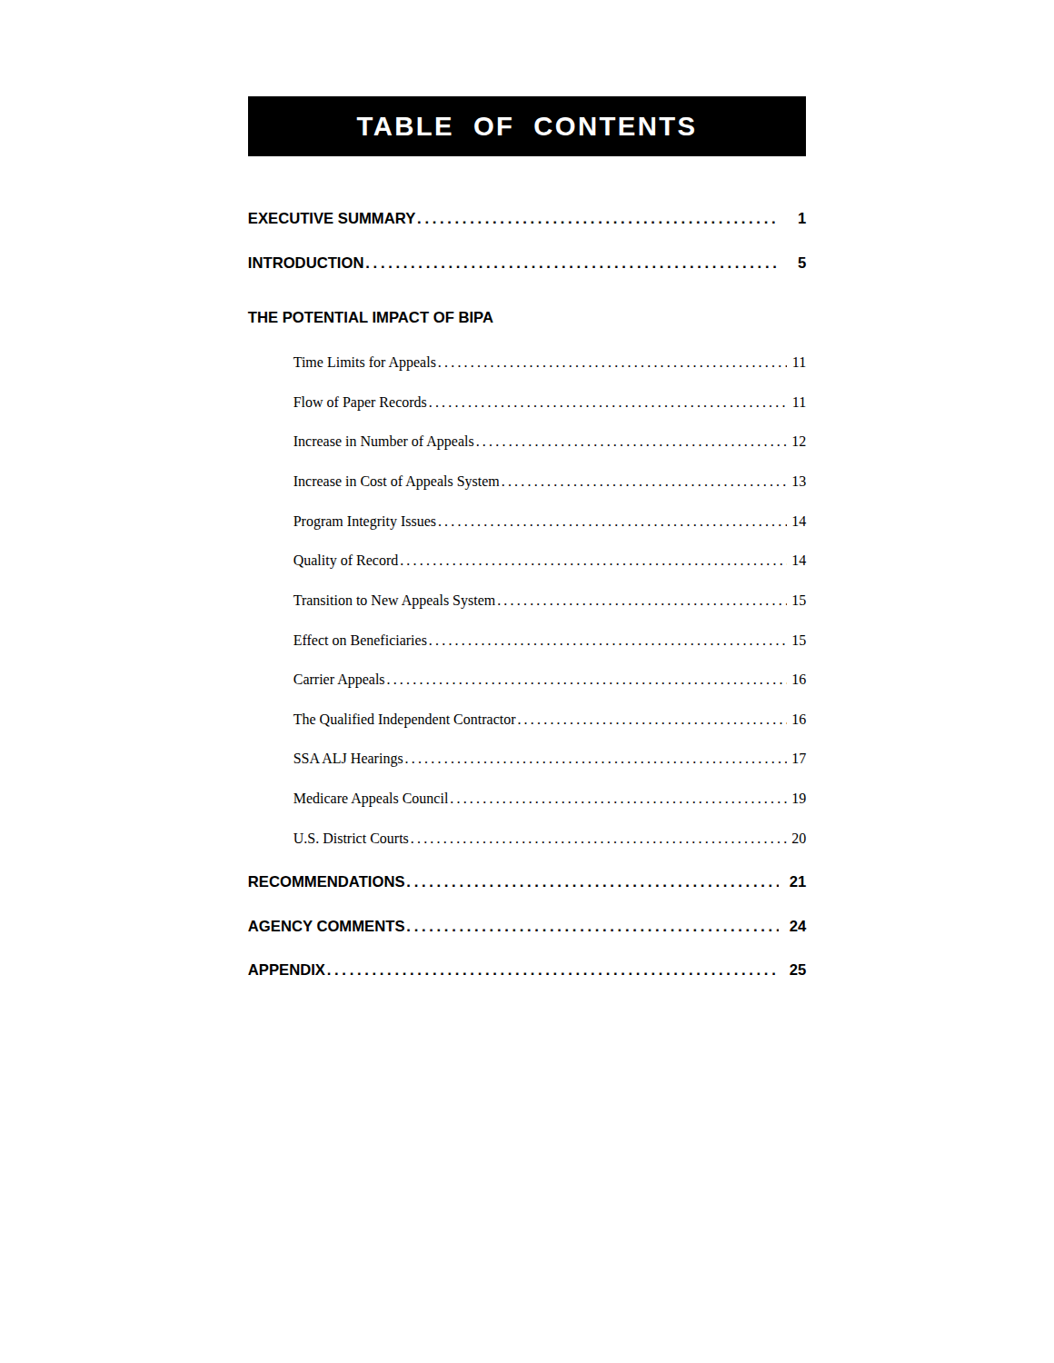TABLE OF CONTENTS
EXECUTIVE SUMMARY ................................................................................................... 1
INTRODUCTION ................................................................................................... 5
THE POTENTIAL IMPACT OF BIPA
Time Limits for Appeals ................................................................................................... 11
Flow of Paper Records ................................................................................................... 11
Increase in Number of Appeals ................................................................................................... 12
Increase in Cost of Appeals System ................................................................................................... 13
Program Integrity Issues ................................................................................................... 14
Quality of Record ................................................................................................... 14
Transition to New Appeals System ................................................................................................... 15
Effect on Beneficiaries ................................................................................................... 15
Carrier Appeals ................................................................................................... 16
The Qualified Independent Contractor ................................................................................................... 16
SSA ALJ Hearings ................................................................................................... 17
Medicare Appeals Council ................................................................................................... 19
U.S. District Courts ................................................................................................... 20
RECOMMENDATIONS ................................................................................................... 21
AGENCY COMMENTS ................................................................................................... 24
APPENDIX ................................................................................................... 25